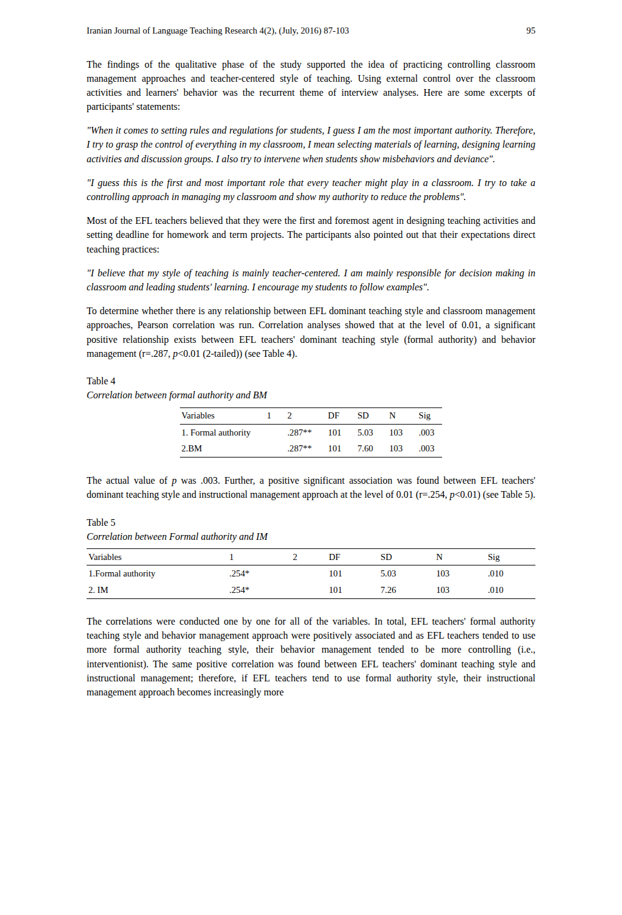Iranian Journal of Language Teaching Research 4(2), (July, 2016) 87-103
95
The findings of the qualitative phase of the study supported the idea of practicing controlling classroom management approaches and teacher-centered style of teaching. Using external control over the classroom activities and learners' behavior was the recurrent theme of interview analyses. Here are some excerpts of participants' statements:
"When it comes to setting rules and regulations for students, I guess I am the most important authority. Therefore, I try to grasp the control of everything in my classroom, I mean selecting materials of learning, designing learning activities and discussion groups. I also try to intervene when students show misbehaviors and deviance".
"I guess this is the first and most important role that every teacher might play in a classroom. I try to take a controlling approach in managing my classroom and show my authority to reduce the problems".
Most of the EFL teachers believed that they were the first and foremost agent in designing teaching activities and setting deadline for homework and term projects. The participants also pointed out that their expectations direct teaching practices:
"I believe that my style of teaching is mainly teacher-centered. I am mainly responsible for decision making in classroom and leading students' learning. I encourage my students to follow examples".
To determine whether there is any relationship between EFL dominant teaching style and classroom management approaches, Pearson correlation was run. Correlation analyses showed that at the level of 0.01, a significant positive relationship exists between EFL teachers' dominant teaching style (formal authority) and behavior management (r=.287, p<0.01 (2-tailed)) (see Table 4).
Table 4
Correlation between formal authority and BM
| Variables | 1 | 2 | DF | SD | N | Sig |
| --- | --- | --- | --- | --- | --- | --- |
| 1. Formal authority | | .287** | 101 | 5.03 | 103 | .003 |
| 2.BM | | .287** | 101 | 7.60 | 103 | .003 |
The actual value of p was .003. Further, a positive significant association was found between EFL teachers' dominant teaching style and instructional management approach at the level of 0.01 (r=.254, p<0.01) (see Table 5).
Table 5
Correlation between Formal authority and IM
| Variables | 1 | 2 | DF | SD | N | Sig |
| --- | --- | --- | --- | --- | --- | --- |
| 1.Formal authority | .254* | | 101 | 5.03 | 103 | .010 |
| 2. IM | .254* | | 101 | 7.26 | 103 | .010 |
The correlations were conducted one by one for all of the variables. In total, EFL teachers' formal authority teaching style and behavior management approach were positively associated and as EFL teachers tended to use more formal authority teaching style, their behavior management tended to be more controlling (i.e., interventionist). The same positive correlation was found between EFL teachers' dominant teaching style and instructional management; therefore, if EFL teachers tend to use formal authority style, their instructional management approach becomes increasingly more